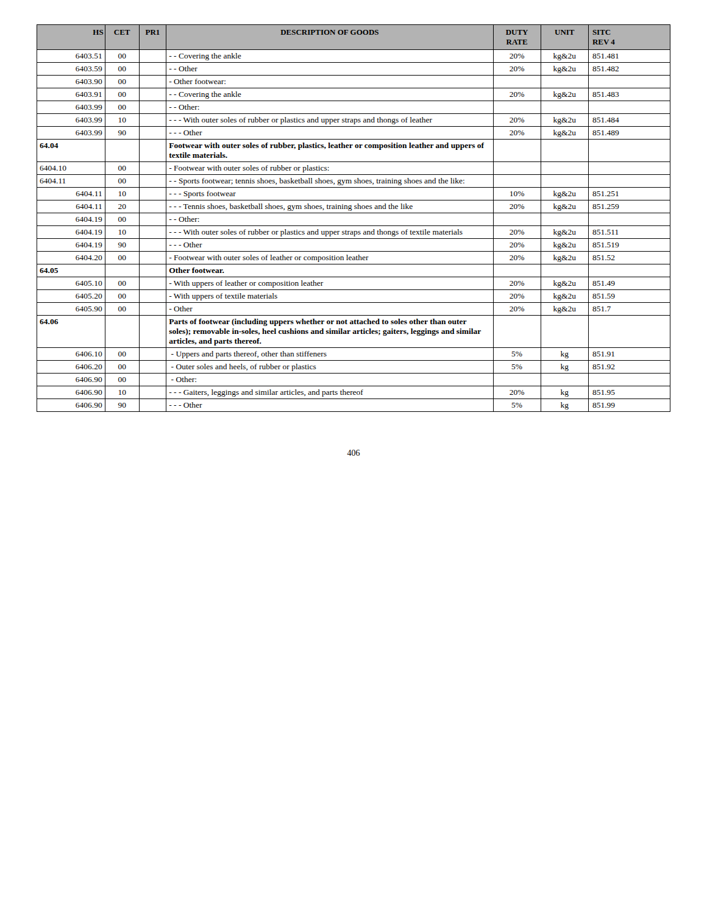| HS | CET | PR1 | DESCRIPTION OF GOODS | DUTY RATE | UNIT | SITC REV 4 |
| --- | --- | --- | --- | --- | --- | --- |
| 6403.51 | 00 | | - - Covering the ankle | 20% | kg&2u | 851.481 |
| 6403.59 | 00 | | - - Other | 20% | kg&2u | 851.482 |
| 6403.90 | 00 | | - Other footwear: | | | |
| 6403.91 | 00 | | - - Covering the ankle | 20% | kg&2u | 851.483 |
| 6403.99 | 00 | | - - Other: | | | |
| 6403.99 | 10 | | - - - With outer soles of rubber or plastics and upper straps and thongs of leather | 20% | kg&2u | 851.484 |
| 6403.99 | 90 | | - - - Other | 20% | kg&2u | 851.489 |
| 64.04 | | | Footwear with outer soles of rubber, plastics, leather or composition leather and uppers of textile materials. | | | |
| 6404.10 | 00 | | - Footwear with outer soles of rubber or plastics: | | | |
| 6404.11 | 00 | | - - Sports footwear; tennis shoes, basketball shoes, gym shoes, training shoes and the like: | | | |
| 6404.11 | 10 | | - - - Sports footwear | 10% | kg&2u | 851.251 |
| 6404.11 | 20 | | - - - Tennis shoes, basketball shoes, gym shoes, training shoes and the like | 20% | kg&2u | 851.259 |
| 6404.19 | 00 | | - - Other: | | | |
| 6404.19 | 10 | | - - - With outer soles of rubber or plastics and upper straps and thongs of textile materials | 20% | kg&2u | 851.511 |
| 6404.19 | 90 | | - - - Other | 20% | kg&2u | 851.519 |
| 6404.20 | 00 | | - Footwear with outer soles of leather or composition leather | 20% | kg&2u | 851.52 |
| 64.05 | | | Other footwear. | | | |
| 6405.10 | 00 | | - With uppers of leather or composition leather | 20% | kg&2u | 851.49 |
| 6405.20 | 00 | | - With uppers of textile materials | 20% | kg&2u | 851.59 |
| 6405.90 | 00 | | - Other | 20% | kg&2u | 851.7 |
| 64.06 | | | Parts of footwear (including uppers whether or not attached to soles other than outer soles); removable in-soles, heel cushions and similar articles; gaiters, leggings and similar articles, and parts thereof. | | | |
| 6406.10 | 00 | | - Uppers and parts thereof, other than stiffeners | 5% | kg | 851.91 |
| 6406.20 | 00 | | - Outer soles and heels, of rubber or plastics | 5% | kg | 851.92 |
| 6406.90 | 00 | | - Other: | | | |
| 6406.90 | 10 | | - - - Gaiters, leggings and similar articles, and parts thereof | 20% | kg | 851.95 |
| 6406.90 | 90 | | - - - Other | 5% | kg | 851.99 |
406